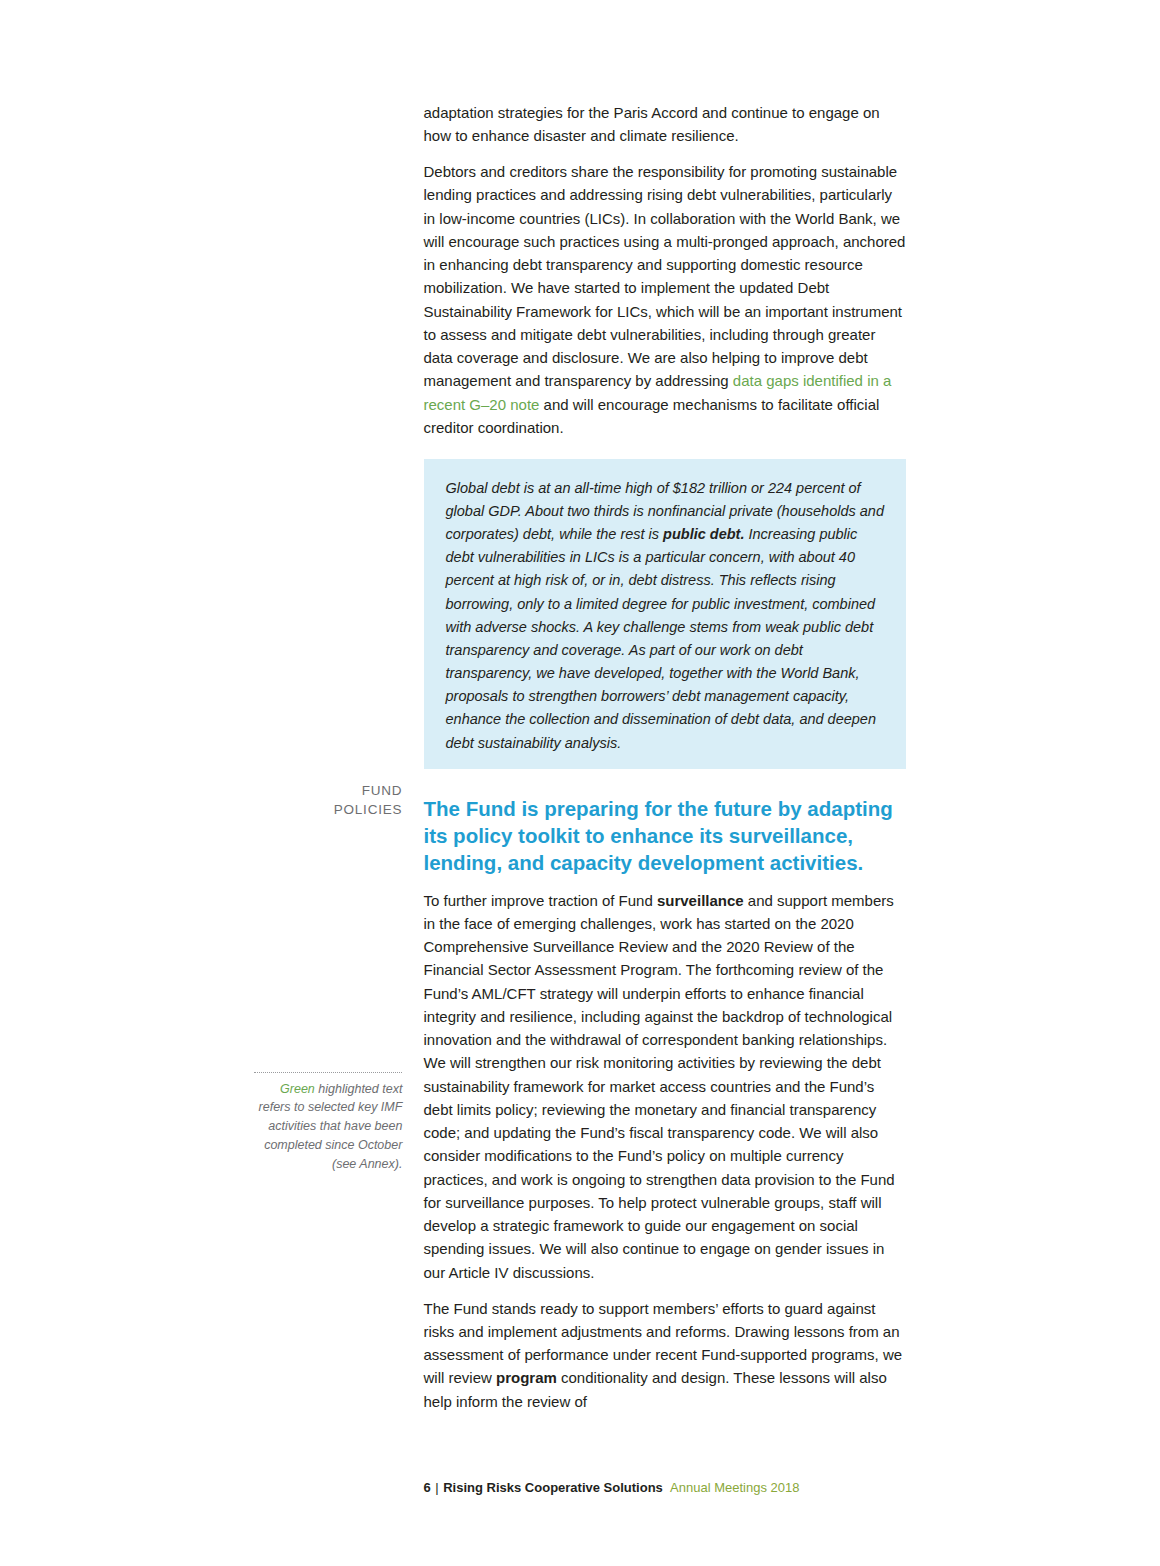Fund
Policies
Green highlighted text refers to selected key IMF activities that have been completed since October (see Annex).
adaptation strategies for the Paris Accord and continue to engage on how to enhance disaster and climate resilience.
Debtors and creditors share the responsibility for promoting sustainable lending practices and addressing rising debt vulnerabilities, particularly in low-income countries (LICs). In collaboration with the World Bank, we will encourage such practices using a multi-pronged approach, anchored in enhancing debt transparency and supporting domestic resource mobilization. We have started to implement the updated Debt Sustainability Framework for LICs, which will be an important instrument to assess and mitigate debt vulnerabilities, including through greater data coverage and disclosure. We are also helping to improve debt management and transparency by addressing data gaps identified in a recent G–20 note and will encourage mechanisms to facilitate official creditor coordination.
Global debt is at an all-time high of $182 trillion or 224 percent of global GDP. About two thirds is nonfinancial private (households and corporates) debt, while the rest is public debt. Increasing public debt vulnerabilities in LICs is a particular concern, with about 40 percent at high risk of, or in, debt distress. This reflects rising borrowing, only to a limited degree for public investment, combined with adverse shocks. A key challenge stems from weak public debt transparency and coverage. As part of our work on debt transparency, we have developed, together with the World Bank, proposals to strengthen borrowers’ debt management capacity, enhance the collection and dissemination of debt data, and deepen debt sustainability analysis.
The Fund is preparing for the future by adapting its policy toolkit to enhance its surveillance, lending, and capacity development activities.
To further improve traction of Fund surveillance and support members in the face of emerging challenges, work has started on the 2020 Comprehensive Surveillance Review and the 2020 Review of the Financial Sector Assessment Program. The forthcoming review of the Fund’s AML/CFT strategy will underpin efforts to enhance financial integrity and resilience, including against the backdrop of technological innovation and the withdrawal of correspondent banking relationships. We will strengthen our risk monitoring activities by reviewing the debt sustainability framework for market access countries and the Fund’s debt limits policy; reviewing the monetary and financial transparency code; and updating the Fund’s fiscal transparency code. We will also consider modifications to the Fund’s policy on multiple currency practices, and work is ongoing to strengthen data provision to the Fund for surveillance purposes. To help protect vulnerable groups, staff will develop a strategic framework to guide our engagement on social spending issues. We will also continue to engage on gender issues in our Article IV discussions.
The Fund stands ready to support members’ efforts to guard against risks and implement adjustments and reforms. Drawing lessons from an assessment of performance under recent Fund-supported programs, we will review program conditionality and design. These lessons will also help inform the review of
6|Rising Risks Cooperative Solutions Annual Meetings 2018